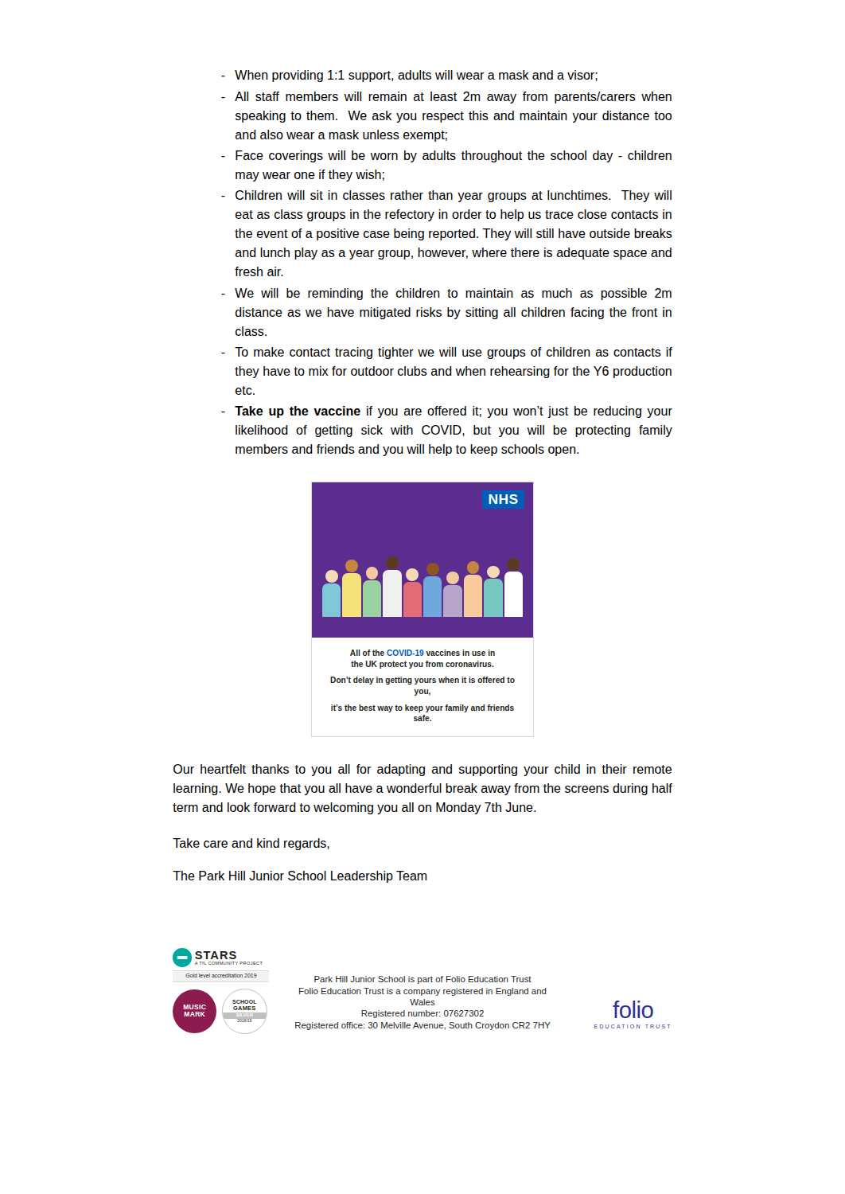When providing 1:1 support, adults will wear a mask and a visor;
All staff members will remain at least 2m away from parents/carers when speaking to them. We ask you respect this and maintain your distance too and also wear a mask unless exempt;
Face coverings will be worn by adults throughout the school day - children may wear one if they wish;
Children will sit in classes rather than year groups at lunchtimes. They will eat as class groups in the refectory in order to help us trace close contacts in the event of a positive case being reported. They will still have outside breaks and lunch play as a year group, however, where there is adequate space and fresh air.
We will be reminding the children to maintain as much as possible 2m distance as we have mitigated risks by sitting all children facing the front in class.
To make contact tracing tighter we will use groups of children as contacts if they have to mix for outdoor clubs and when rehearsing for the Y6 production etc.
Take up the vaccine if you are offered it; you won’t just be reducing your likelihood of getting sick with COVID, but you will be protecting family members and friends and you will help to keep schools open.
NHS
All of the COVID-19 vaccines in use in
the UK protect you from coronavirus.
Don’t delay in getting yours when it is offered to you,
it’s the best way to keep your family and friends safe.
Our heartfelt thanks to you all for adapting and supporting your child in their remote learning. We hope that you all have a wonderful break away from the screens during half term and look forward to welcoming you all on Monday 7th June.
Take care and kind regards,
The Park Hill Junior School Leadership Team
STARS A TfL COMMUNITY PROJECT
Gold level accreditation 2019
MUSIC MARK
SCHOOL GAMES SILVER 2018/19
Park Hill Junior School is part of Folio Education Trust
Folio Education Trust is a company registered in England and Wales
Registered number: 07627302
Registered office: 30 Melville Avenue, South Croydon CR2 7HY
folio
EDUCATION TRUST